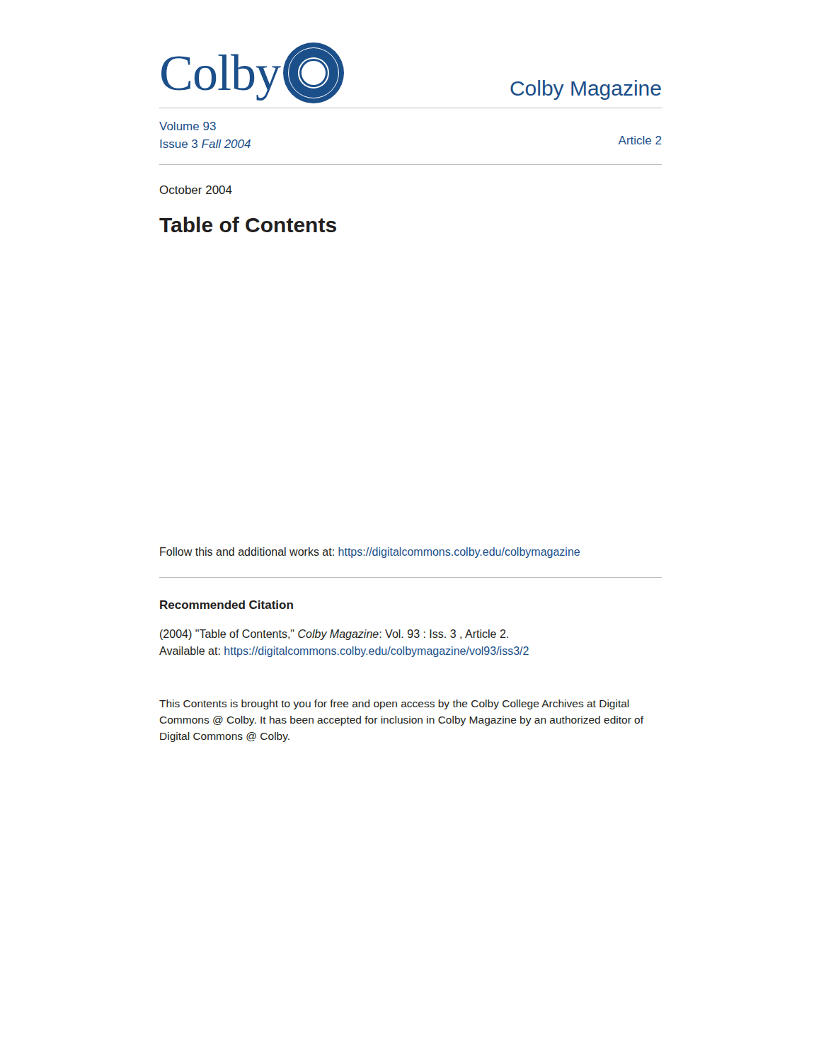Colby
Colby Magazine
Volume 93
Issue 3 Fall 2004
Article 2
October 2004
Table of Contents
Follow this and additional works at: https://digitalcommons.colby.edu/colbymagazine
Recommended Citation
(2004) "Table of Contents," Colby Magazine: Vol. 93 : Iss. 3 , Article 2.
Available at: https://digitalcommons.colby.edu/colbymagazine/vol93/iss3/2
This Contents is brought to you for free and open access by the Colby College Archives at Digital Commons @ Colby. It has been accepted for inclusion in Colby Magazine by an authorized editor of Digital Commons @ Colby.